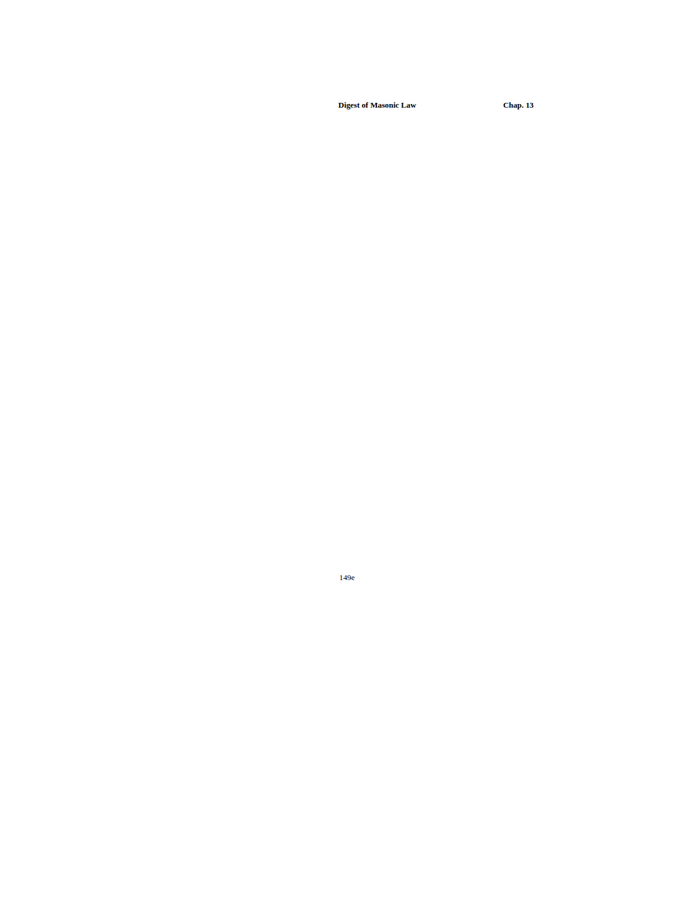Digest of Masonic Law Chap. 13
149e